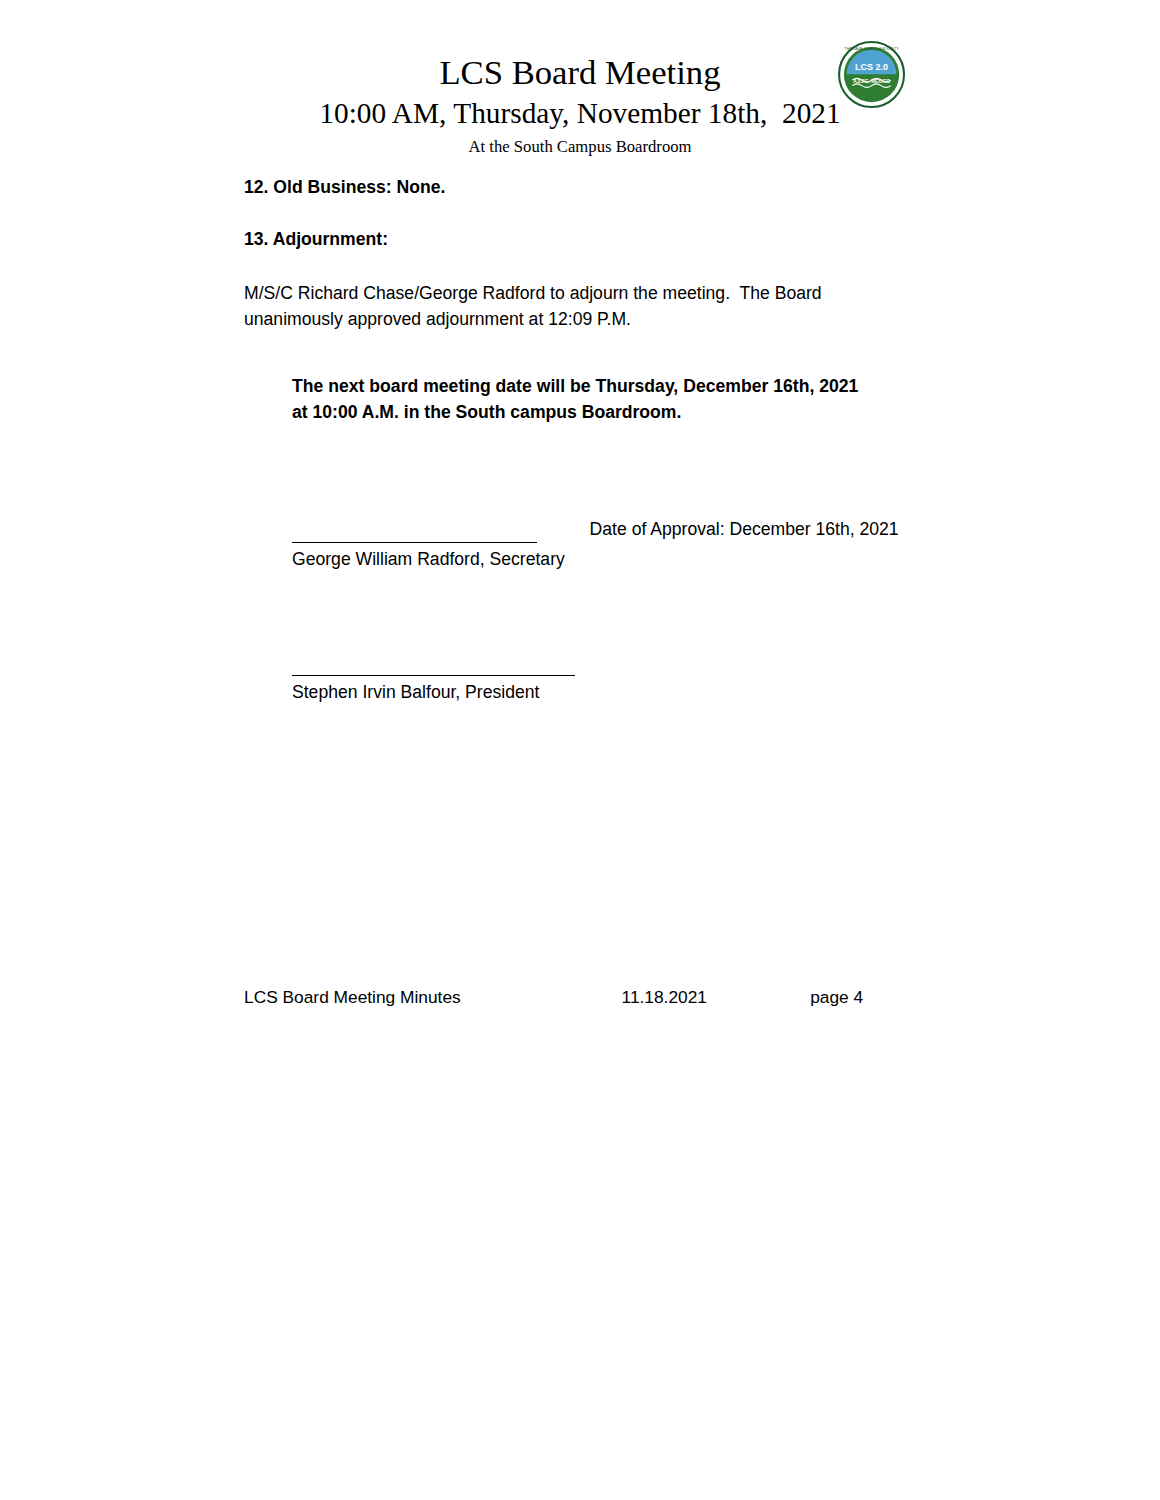LCS 2.0 AJIJIC, MEXICO THE LAKE CHAPALA SOCIETY
LCS Board Meeting
10:00 AM, Thursday, November 18th, 2021
At the South Campus Boardroom
12. Old Business: None.
13. Adjournment:
M/S/C Richard Chase/George Radford to adjourn the meeting. The Board unanimously approved adjournment at 12:09 P.M.
The next board meeting date will be Thursday, December 16th, 2021 at 10:00 A.M. in the South campus Boardroom.
Date of Approval: December 16th, 2021
George William Radford, Secretary
Stephen Irvin Balfour, President
LCS Board Meeting Minutes 11.18.2021 page 4